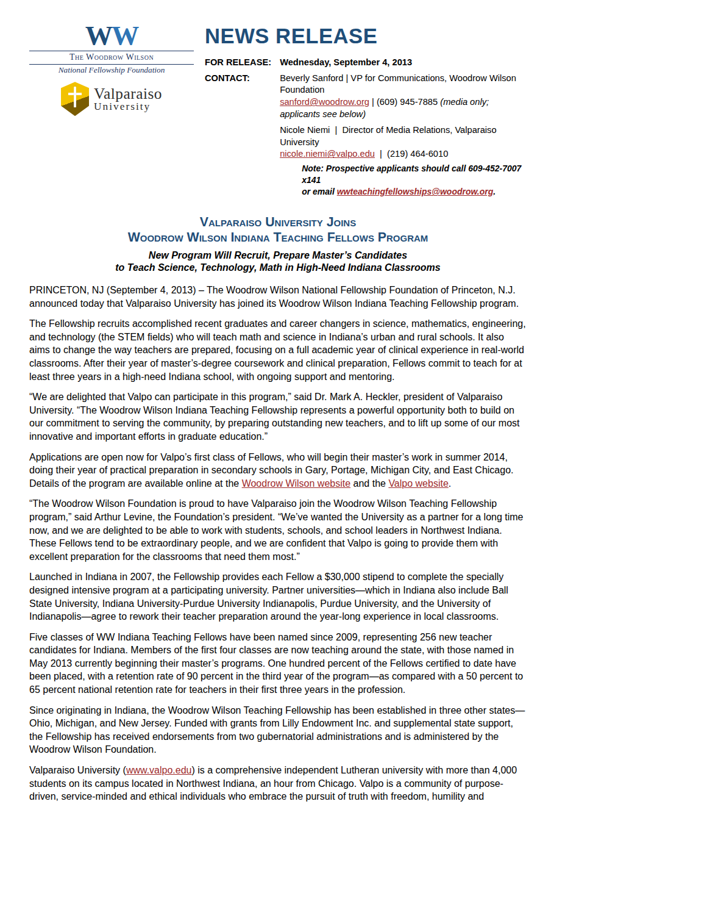WW
The Woodrow Wilson
National Fellowship Foundation
Valparaiso
University
NEWS RELEASE
| FOR RELEASE: | Wednesday, September 4, 2013 |
| CONTACT: | Beverly Sanford / VP for Communications, Woodrow Wilson Foundation sanford@woodrow.org / (609) 945-7885 (media only; applicants see below) Nicole Niemi / Director of Media Relations, Valparaiso University nicole.niemi@valpo.edu / (219) 464-6010 Note: Prospective applicants should call 609-452-7007 x141 or email wwteachingfellowships@woodrow.org . |
Valparaiso University Joins
Woodrow Wilson Indiana Teaching Fellows Program
New Program Will Recruit, Prepare Master’s Candidates
to Teach Science, Technology, Math in High-Need Indiana Classrooms
PRINCETON, NJ (September 4, 2013) – The Woodrow Wilson National Fellowship Foundation of Princeton, N.J. announced today that Valparaiso University has joined its Woodrow Wilson Indiana Teaching Fellowship program.
The Fellowship recruits accomplished recent graduates and career changers in science, mathematics, engineering, and technology (the STEM fields) who will teach math and science in Indiana’s urban and rural schools. It also aims to change the way teachers are prepared, focusing on a full academic year of clinical experience in real-world classrooms. After their year of master’s-degree coursework and clinical preparation, Fellows commit to teach for at least three years in a high-need Indiana school, with ongoing support and mentoring.
“We are delighted that Valpo can participate in this program,” said Dr. Mark A. Heckler, president of Valparaiso University. “The Woodrow Wilson Indiana Teaching Fellowship represents a powerful opportunity both to build on our commitment to serving the community, by preparing outstanding new teachers, and to lift up some of our most innovative and important efforts in graduate education.”
Applications are open now for Valpo’s first class of Fellows, who will begin their master’s work in summer 2014, doing their year of practical preparation in secondary schools in Gary, Portage, Michigan City, and East Chicago. Details of the program are available online at the Woodrow Wilson website and the Valpo website.
“The Woodrow Wilson Foundation is proud to have Valparaiso join the Woodrow Wilson Teaching Fellowship program,” said Arthur Levine, the Foundation’s president. “We’ve wanted the University as a partner for a long time now, and we are delighted to be able to work with students, schools, and school leaders in Northwest Indiana. These Fellows tend to be extraordinary people, and we are confident that Valpo is going to provide them with excellent preparation for the classrooms that need them most.”
Launched in Indiana in 2007, the Fellowship provides each Fellow a $30,000 stipend to complete the specially designed intensive program at a participating university. Partner universities—which in Indiana also include Ball State University, Indiana University-Purdue University Indianapolis, Purdue University, and the University of Indianapolis—agree to rework their teacher preparation around the year-long experience in local classrooms.
Five classes of WW Indiana Teaching Fellows have been named since 2009, representing 256 new teacher candidates for Indiana. Members of the first four classes are now teaching around the state, with those named in May 2013 currently beginning their master’s programs. One hundred percent of the Fellows certified to date have been placed, with a retention rate of 90 percent in the third year of the program—as compared with a 50 percent to 65 percent national retention rate for teachers in their first three years in the profession.
Since originating in Indiana, the Woodrow Wilson Teaching Fellowship has been established in three other states—Ohio, Michigan, and New Jersey. Funded with grants from Lilly Endowment Inc. and supplemental state support, the Fellowship has received endorsements from two gubernatorial administrations and is administered by the Woodrow Wilson Foundation.
Valparaiso University (www.valpo.edu) is a comprehensive independent Lutheran university with more than 4,000 students on its campus located in Northwest Indiana, an hour from Chicago. Valpo is a community of purpose-driven, service-minded and ethical individuals who embrace the pursuit of truth with freedom, humility and